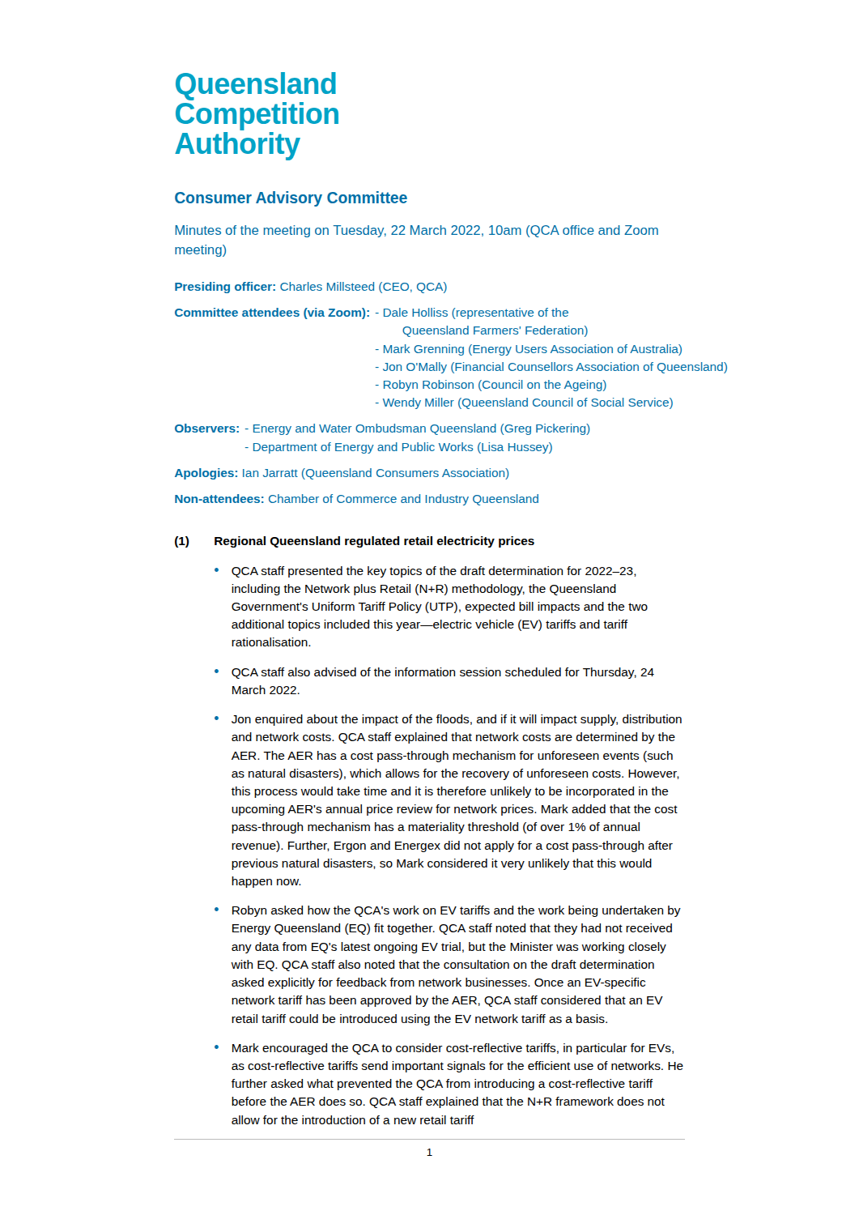Queensland
Competition
Authority
Consumer Advisory Committee
Minutes of the meeting on Tuesday, 22 March 2022, 10am (QCA office and Zoom meeting)
Presiding officer: Charles Millsteed (CEO, QCA)
Committee attendees (via Zoom):
- Dale Holliss (representative of the
Queensland Farmers' Federation)
- Mark Grenning (Energy Users Association of Australia)
- Jon O'Mally (Financial Counsellors Association of Queensland)
- Robyn Robinson (Council on the Ageing)
- Wendy Miller (Queensland Council of Social Service)
Observers:
- Energy and Water Ombudsman Queensland (Greg Pickering)
- Department of Energy and Public Works (Lisa Hussey)
Apologies: Ian Jarratt (Queensland Consumers Association)
Non-attendees: Chamber of Commerce and Industry Queensland
(1) Regional Queensland regulated retail electricity prices
QCA staff presented the key topics of the draft determination for 2022–23, including the Network plus Retail (N+R) methodology, the Queensland Government's Uniform Tariff Policy (UTP), expected bill impacts and the two additional topics included this year—electric vehicle (EV) tariffs and tariff rationalisation.
QCA staff also advised of the information session scheduled for Thursday, 24 March 2022.
Jon enquired about the impact of the floods, and if it will impact supply, distribution and network costs. QCA staff explained that network costs are determined by the AER. The AER has a cost pass-through mechanism for unforeseen events (such as natural disasters), which allows for the recovery of unforeseen costs. However, this process would take time and it is therefore unlikely to be incorporated in the upcoming AER's annual price review for network prices. Mark added that the cost pass-through mechanism has a materiality threshold (of over 1% of annual revenue). Further, Ergon and Energex did not apply for a cost pass-through after previous natural disasters, so Mark considered it very unlikely that this would happen now.
Robyn asked how the QCA's work on EV tariffs and the work being undertaken by Energy Queensland (EQ) fit together. QCA staff noted that they had not received any data from EQ's latest ongoing EV trial, but the Minister was working closely with EQ. QCA staff also noted that the consultation on the draft determination asked explicitly for feedback from network businesses. Once an EV-specific network tariff has been approved by the AER, QCA staff considered that an EV retail tariff could be introduced using the EV network tariff as a basis.
Mark encouraged the QCA to consider cost-reflective tariffs, in particular for EVs, as cost-reflective tariffs send important signals for the efficient use of networks. He further asked what prevented the QCA from introducing a cost-reflective tariff before the AER does so. QCA staff explained that the N+R framework does not allow for the introduction of a new retail tariff
1